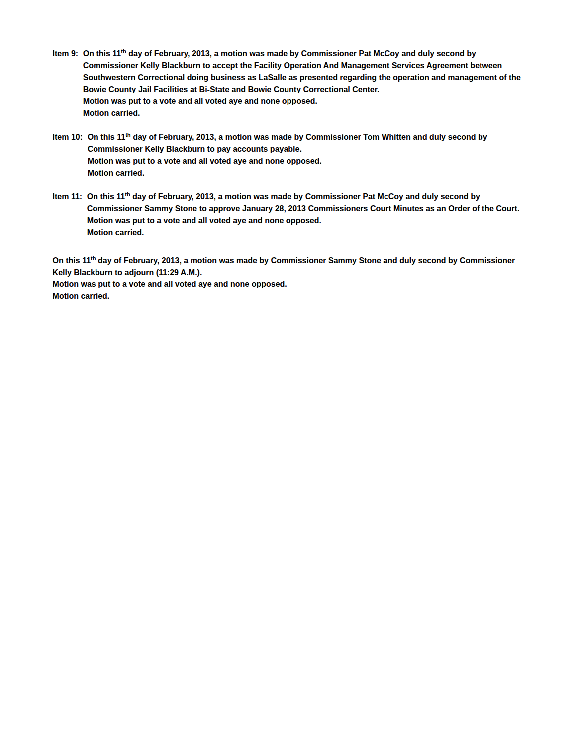Item 9:
On this 11th day of February, 2013, a motion was made by Commissioner Pat McCoy and duly second by Commissioner Kelly Blackburn to accept the Facility Operation And Management Services Agreement between Southwestern Correctional doing business as LaSalle as presented regarding the operation and management of the Bowie County Jail Facilities at Bi-State and Bowie County Correctional Center.
Motion was put to a vote and all voted aye and none opposed.
Motion carried.
Item 10:
On this 11th day of February, 2013, a motion was made by Commissioner Tom Whitten and duly second by Commissioner Kelly Blackburn to pay accounts payable.
Motion was put to a vote and all voted aye and none opposed.
Motion carried.
Item 11:
On this 11th day of February, 2013, a motion was made by Commissioner Pat McCoy and duly second by Commissioner Sammy Stone to approve January 28, 2013 Commissioners Court Minutes as an Order of the Court.
Motion was put to a vote and all voted aye and none opposed.
Motion carried.
On this 11th day of February, 2013, a motion was made by Commissioner Sammy Stone and duly second by Commissioner Kelly Blackburn to adjourn (11:29 A.M.).
Motion was put to a vote and all voted aye and none opposed.
Motion carried.